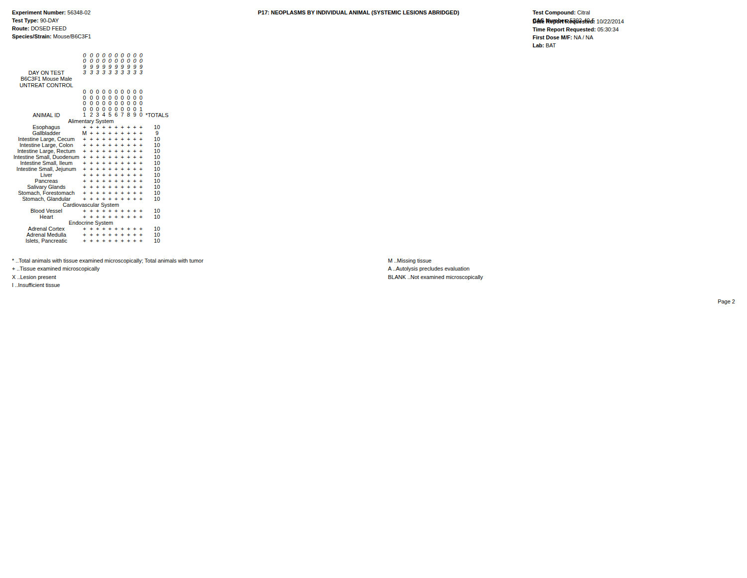| Experiment Number: 56348-02 Test Type: 90-DAY Route: DOSED FEED Species/Strain: Mouse/B6C3F1 | P17: NEOPLASMS BY INDIVIDUAL ANIMAL (SYSTEMIC LESIONS ABRIDGED) | Test Compound: Citral CAS Number: 5392-40-5 |
| | Date Report Requested: 10/22/2014 Time Report Requested: 05:30:34 First Dose M/F: NA / NA Lab: BAT |
| DAY ON TEST | 0 0 9 3 | 0 0 9 3 | 0 0 9 3 | 0 0 9 3 | 0 0 9 3 | 0 0 9 3 | 0 0 9 3 | 0 0 9 3 | 0 0 9 3 | 0 0 9 3 | |
| B6C3F1 Mouse Male UNTREAT CONTROL | | |
| ANIMAL ID | 0 0 0 0 1 | 0 0 0 0 2 | 0 0 0 0 3 | 0 0 0 0 4 | 0 0 0 0 5 | 0 0 0 0 6 | 0 0 0 0 7 | 0 0 0 0 8 | 0 0 0 0 9 | 0 0 0 1 0 | *TOTALS |
| Alimentary System |
| Esophagus | + | + | + | + | + | + | + | + | + | + | 10 |
| Gallbladder | M | + | + | + | + | + | + | + | + | + | 9 |
| Intestine Large, Cecum | + | + | + | + | + | + | + | + | + | + | 10 |
| Intestine Large, Colon | + | + | + | + | + | + | + | + | + | + | 10 |
| Intestine Large, Rectum | + | + | + | + | + | + | + | + | + | + | 10 |
| Intestine Small, Duodenum | + | + | + | + | + | + | + | + | + | + | 10 |
| Intestine Small, Ileum | + | + | + | + | + | + | + | + | + | + | 10 |
| Intestine Small, Jejunum | + | + | + | + | + | + | + | + | + | + | 10 |
| Liver | + | + | + | + | + | + | + | + | + | + | 10 |
| Pancreas | + | + | + | + | + | + | + | + | + | + | 10 |
| Salivary Glands | + | + | + | + | + | + | + | + | + | + | 10 |
| Stomach, Forestomach | + | + | + | + | + | + | + | + | + | + | 10 |
| Stomach, Glandular | + | + | + | + | + | + | + | + | + | + | 10 |
| Cardiovascular System |
| Blood Vessel | + | + | + | + | + | + | + | + | + | + | 10 |
| Heart | + | + | + | + | + | + | + | + | + | + | 10 |
| Endocrine System |
| Adrenal Cortex | + | + | + | + | + | + | + | + | + | + | 10 |
| Adrenal Medulla | + | + | + | + | + | + | + | + | + | + | 10 |
| Islets, Pancreatic | + | + | + | + | + | + | + | + | + | + | 10 |
| * ..Total animals with tissue examined microscopically; Total animals with tumor | M ..Missing tissue |
| + ..Tissue examined microscopically | A ..Autolysis precludes evaluation |
| X ..Lesion present | BLANK ..Not examined microscopically |
| I ..Insufficient tissue | |
Page 2